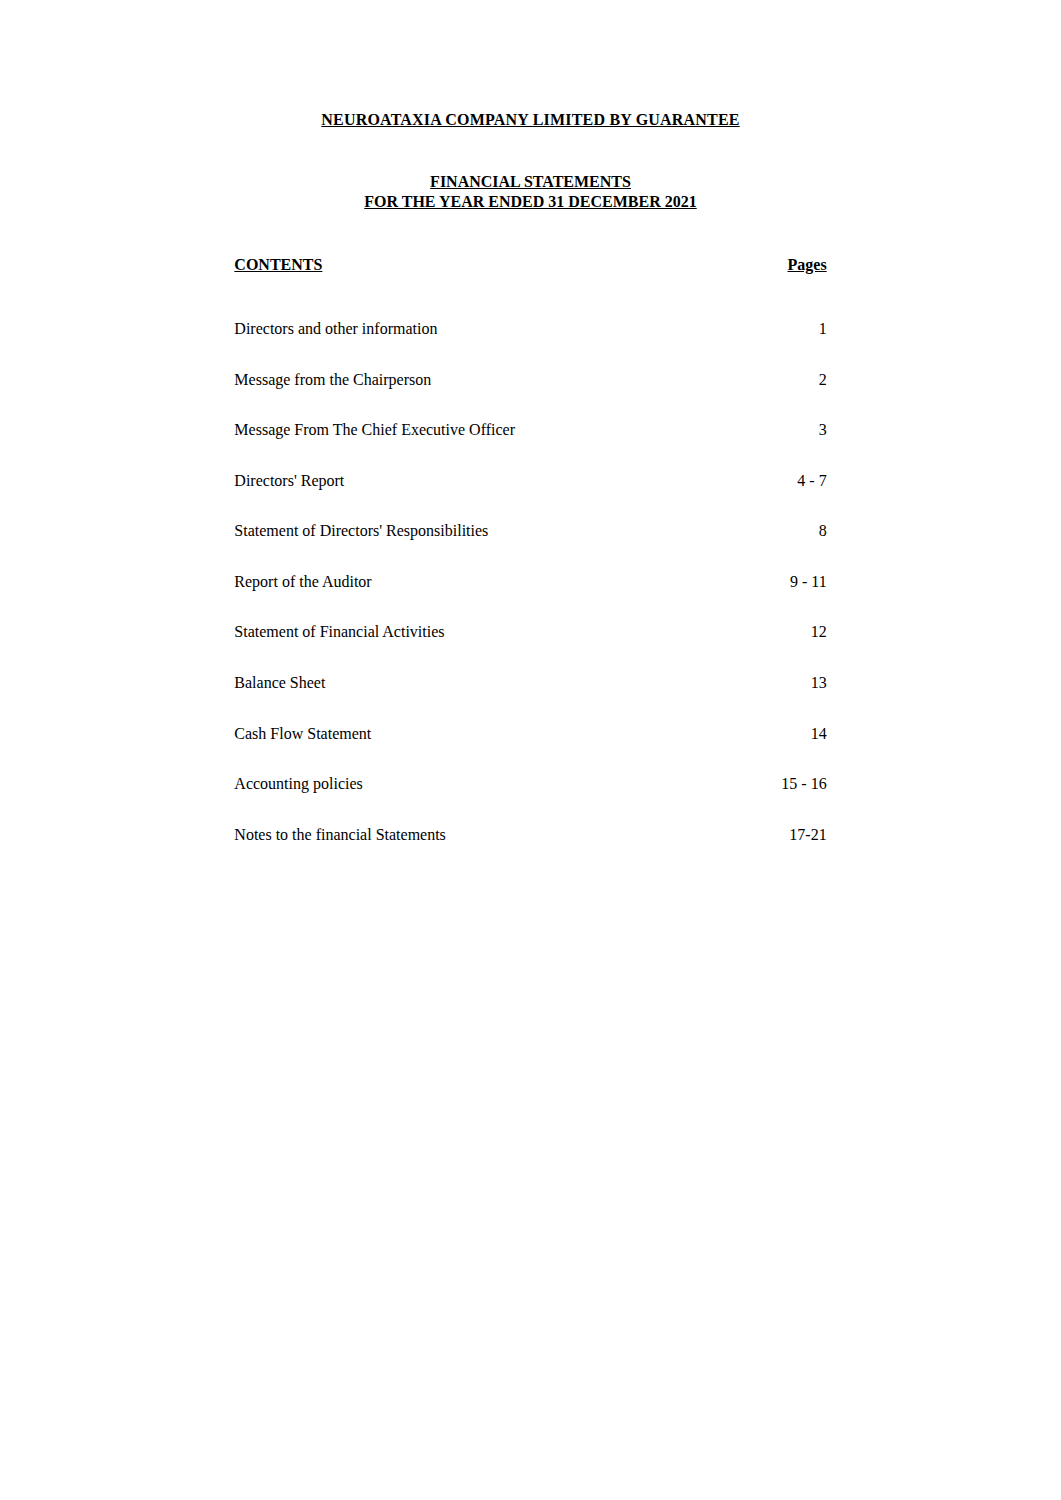NEUROATAXIA COMPANY LIMITED BY GUARANTEE
FINANCIAL STATEMENTS FOR THE YEAR ENDED 31 DECEMBER 2021
| CONTENTS | Pages |
| --- | --- |
| Directors and other information | 1 |
| Message from the Chairperson | 2 |
| Message From The Chief Executive Officer | 3 |
| Directors' Report | 4 - 7 |
| Statement of Directors' Responsibilities | 8 |
| Report of the Auditor | 9 - 11 |
| Statement of Financial Activities | 12 |
| Balance Sheet | 13 |
| Cash Flow Statement | 14 |
| Accounting policies | 15 - 16 |
| Notes to the financial Statements | 17-21 |